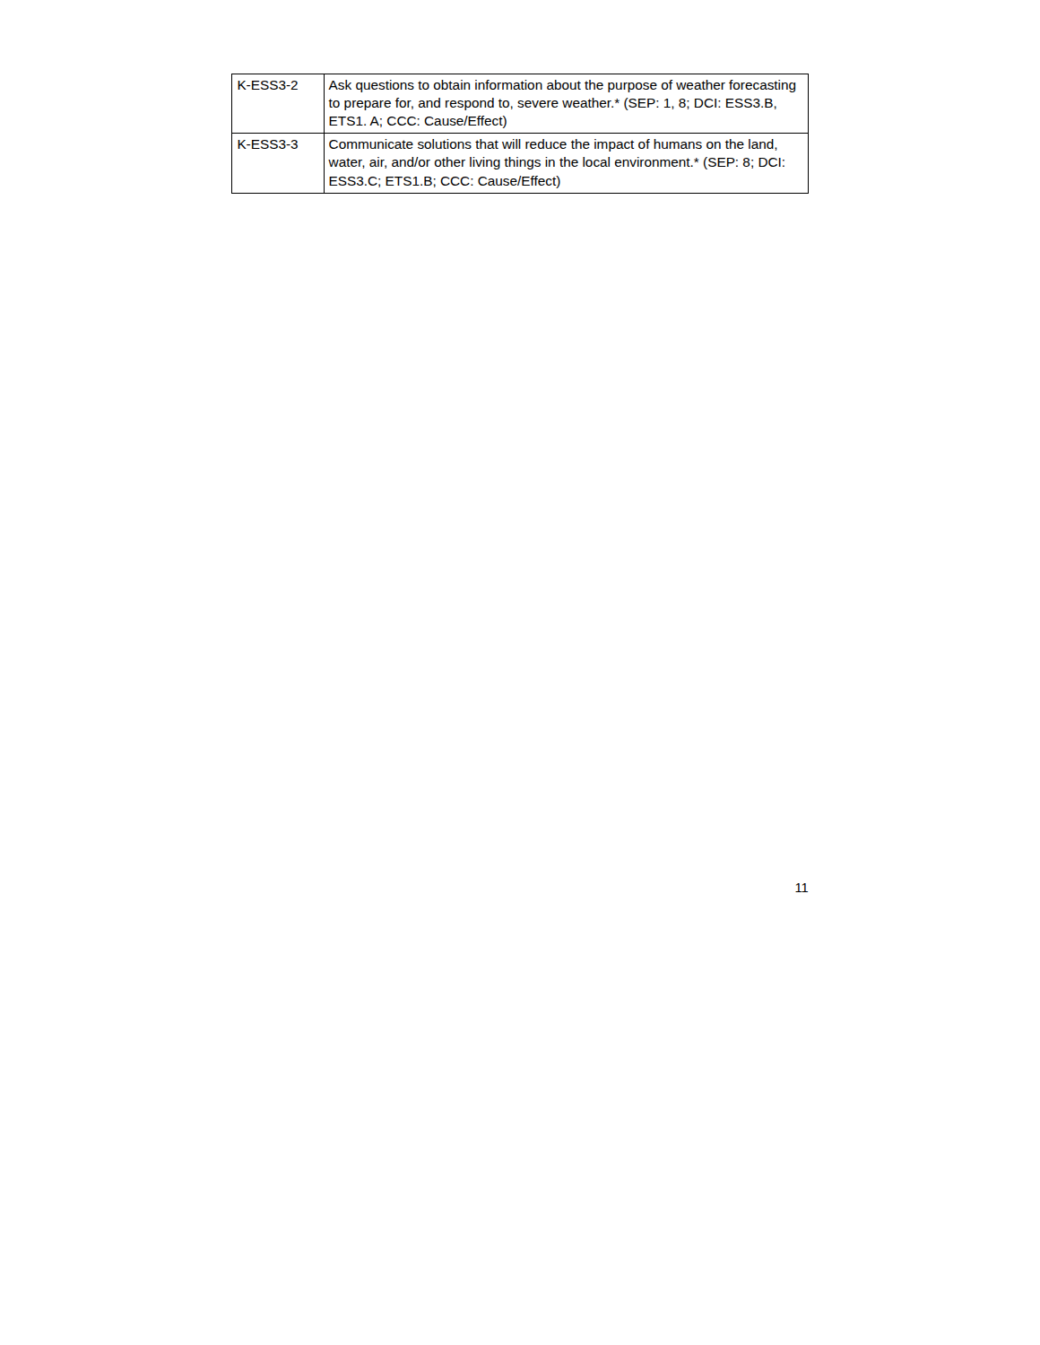| K-ESS3-2 | Ask questions to obtain information about the purpose of weather forecasting to prepare for, and respond to, severe weather.* (SEP: 1, 8; DCI: ESS3.B, ETS1. A; CCC: Cause/Effect) |
| K-ESS3-3 | Communicate solutions that will reduce the impact of humans on the land, water, air, and/or other living things in the local environment.* (SEP: 8; DCI: ESS3.C; ETS1.B; CCC: Cause/Effect) |
11